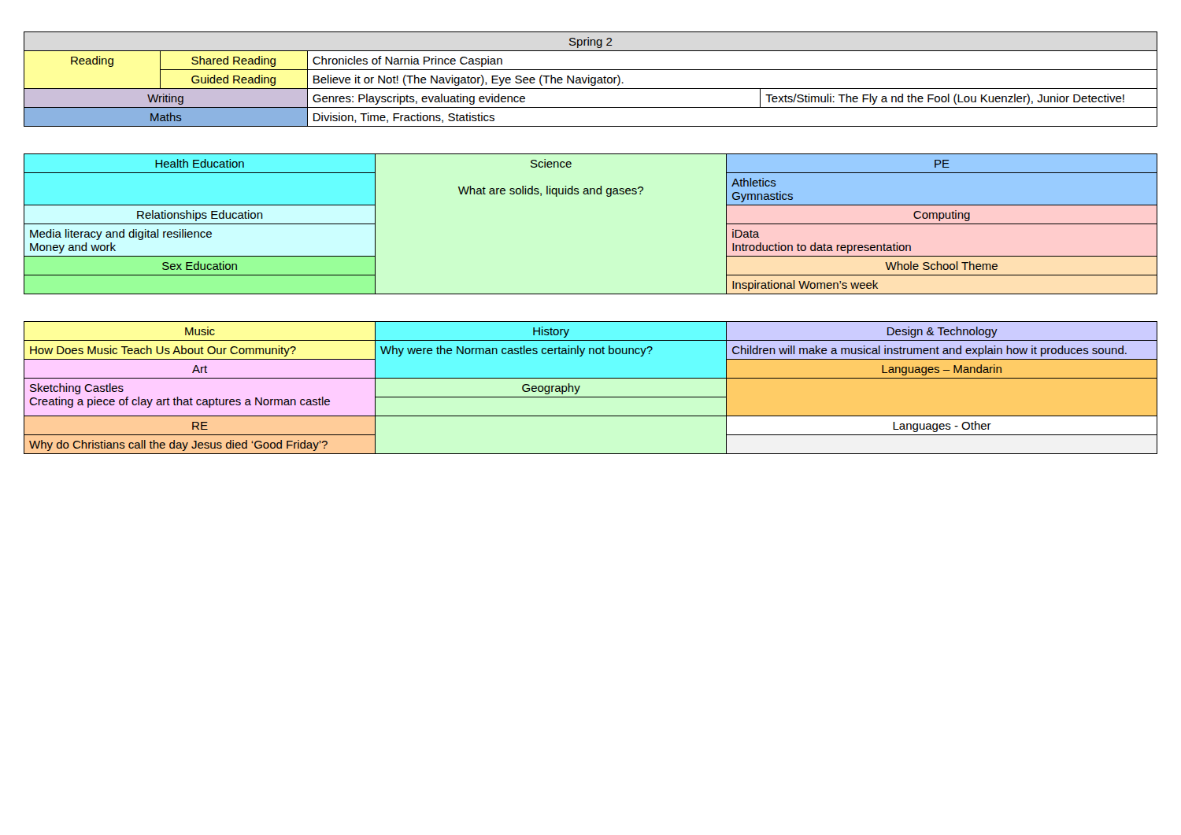| Spring 2 |
| Reading | Shared Reading | Chronicles of Narnia Prince Caspian |
| Guided Reading | Believe it or Not! (The Navigator), Eye See (The Navigator). |
| Writing | Genres: Playscripts, evaluating evidence | Texts/Stimuli: The Fly a nd the Fool (Lou Kuenzler), Junior Detective! |
| Maths | Division, Time, Fractions, Statistics |
| Health Education | Science What are solids, liquids and gases? | PE |
| | Athletics Gymnastics |
| Relationships Education | Computing |
| Media literacy and digital resilience Money and work | iData Introduction to data representation |
| Sex Education | Whole School Theme |
| | Inspirational Women’s week |
| Music | History | Design & Technology |
| How Does Music Teach Us About Our Community? | Why were the Norman castles certainly not bouncy? | Children will make a musical instrument and explain how it produces sound. |
| Art | Languages – Mandarin |
| Sketching Castles Creating a piece of clay art that captures a Norman castle | Geography | |
| RE | | Languages - Other |
| Why do Christians call the day Jesus died ‘Good Friday’? | |